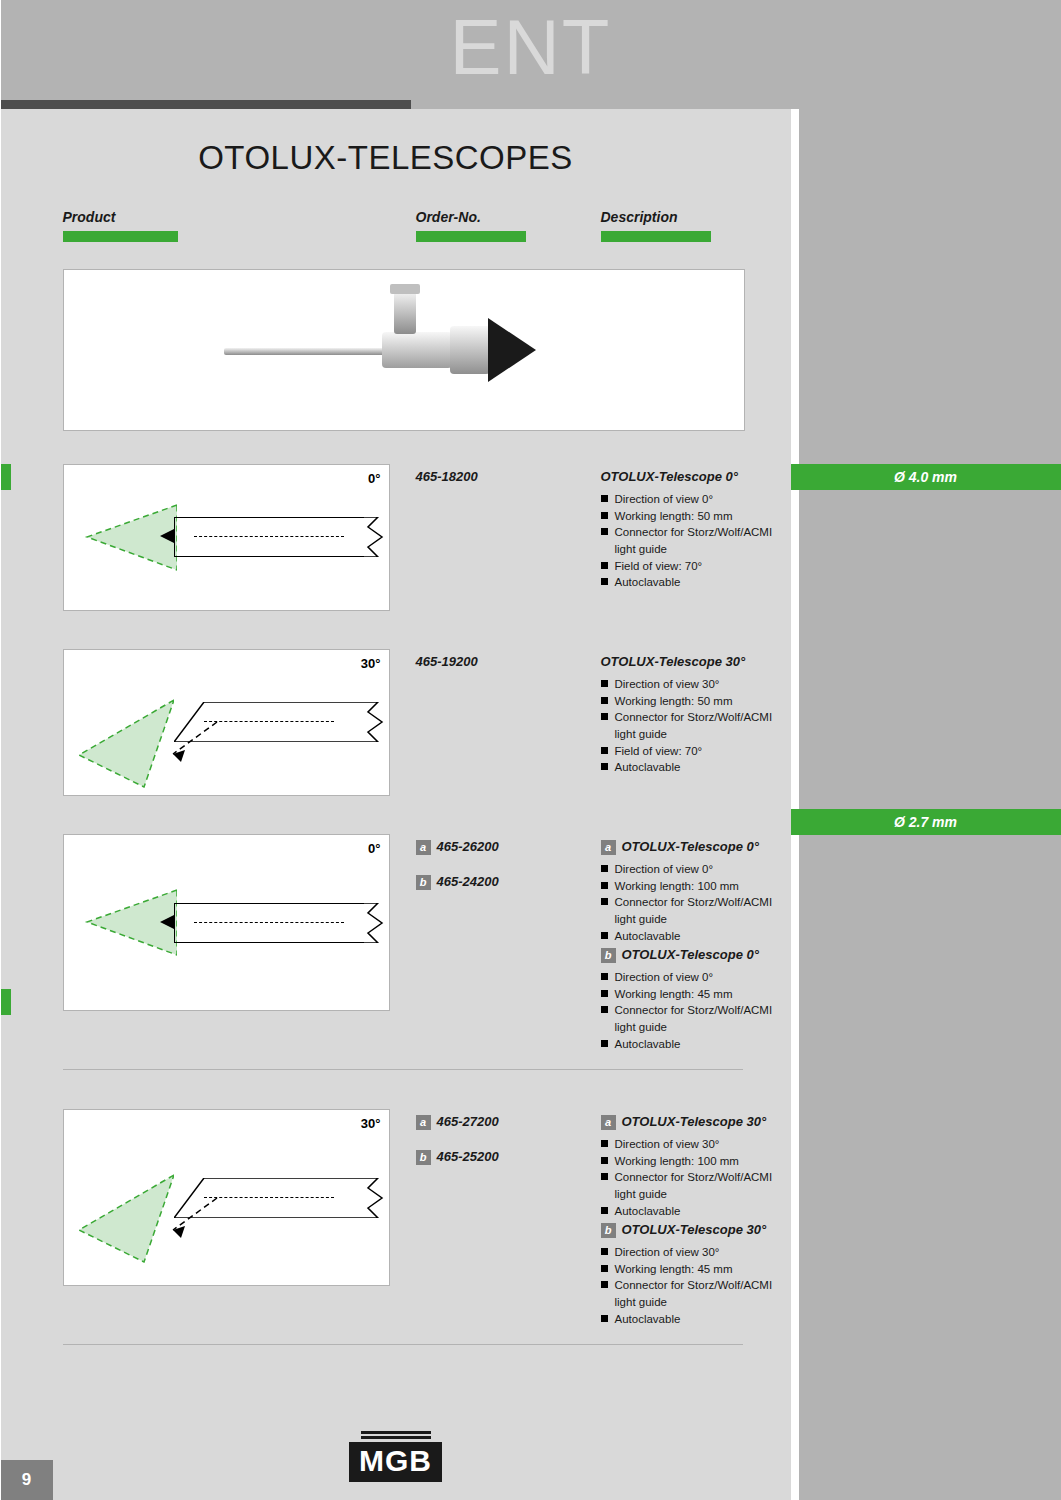ENT
Ø 4.0 mm
Ø 2.7 mm
OTOLUX-TELESCOPES
Product
Order-No.
Description
0°
465-18200
OTOLUX-Telescope 0°
Direction of view 0°
Working length: 50 mm
Connector for Storz/Wolf/ACMI
light guide
Field of view: 70°
Autoclavable
30°
465-19200
OTOLUX-Telescope 30°
Direction of view 30°
Working length: 50 mm
Connector for Storz/Wolf/ACMI
light guide
Field of view: 70°
Autoclavable
0°
a465-26200
b465-24200
a OTOLUX-Telescope 0°
Direction of view 0°
Working length: 100 mm
Connector for Storz/Wolf/ACMI
light guide
Autoclavable
b OTOLUX-Telescope 0°
Direction of view 0°
Working length: 45 mm
Connector for Storz/Wolf/ACMI
light guide
Autoclavable
30°
a465-27200
b465-25200
a OTOLUX-Telescope 30°
Direction of view 30°
Working length: 100 mm
Connector for Storz/Wolf/ACMI
light guide
Autoclavable
b OTOLUX-Telescope 30°
Direction of view 30°
Working length: 45 mm
Connector for Storz/Wolf/ACMI
light guide
Autoclavable
MGB
9